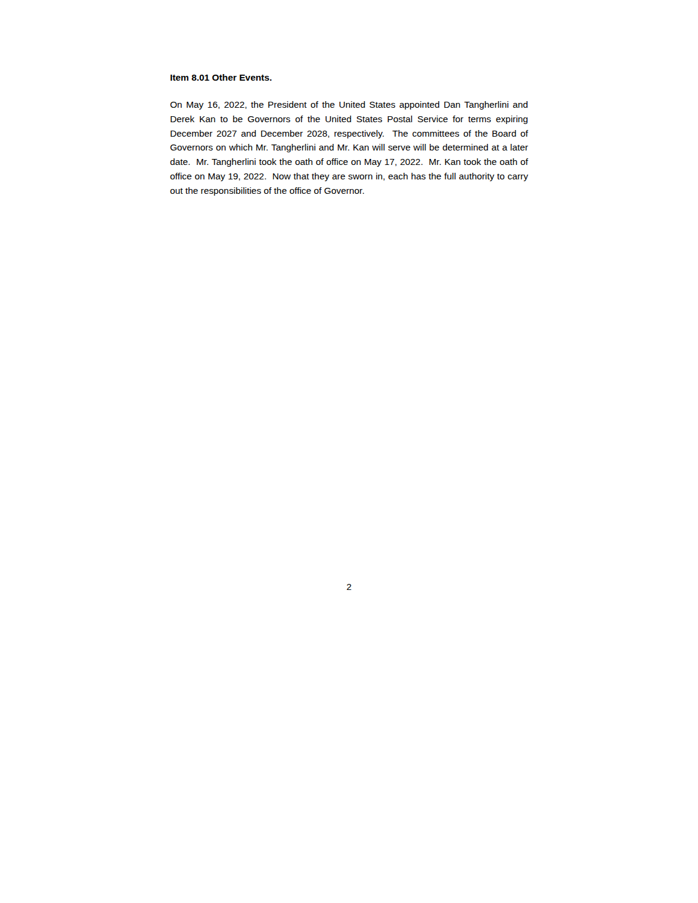Item 8.01 Other Events.
On May 16, 2022, the President of the United States appointed Dan Tangherlini and Derek Kan to be Governors of the United States Postal Service for terms expiring December 2027 and December 2028, respectively. The committees of the Board of Governors on which Mr. Tangherlini and Mr. Kan will serve will be determined at a later date. Mr. Tangherlini took the oath of office on May 17, 2022. Mr. Kan took the oath of office on May 19, 2022. Now that they are sworn in, each has the full authority to carry out the responsibilities of the office of Governor.
2